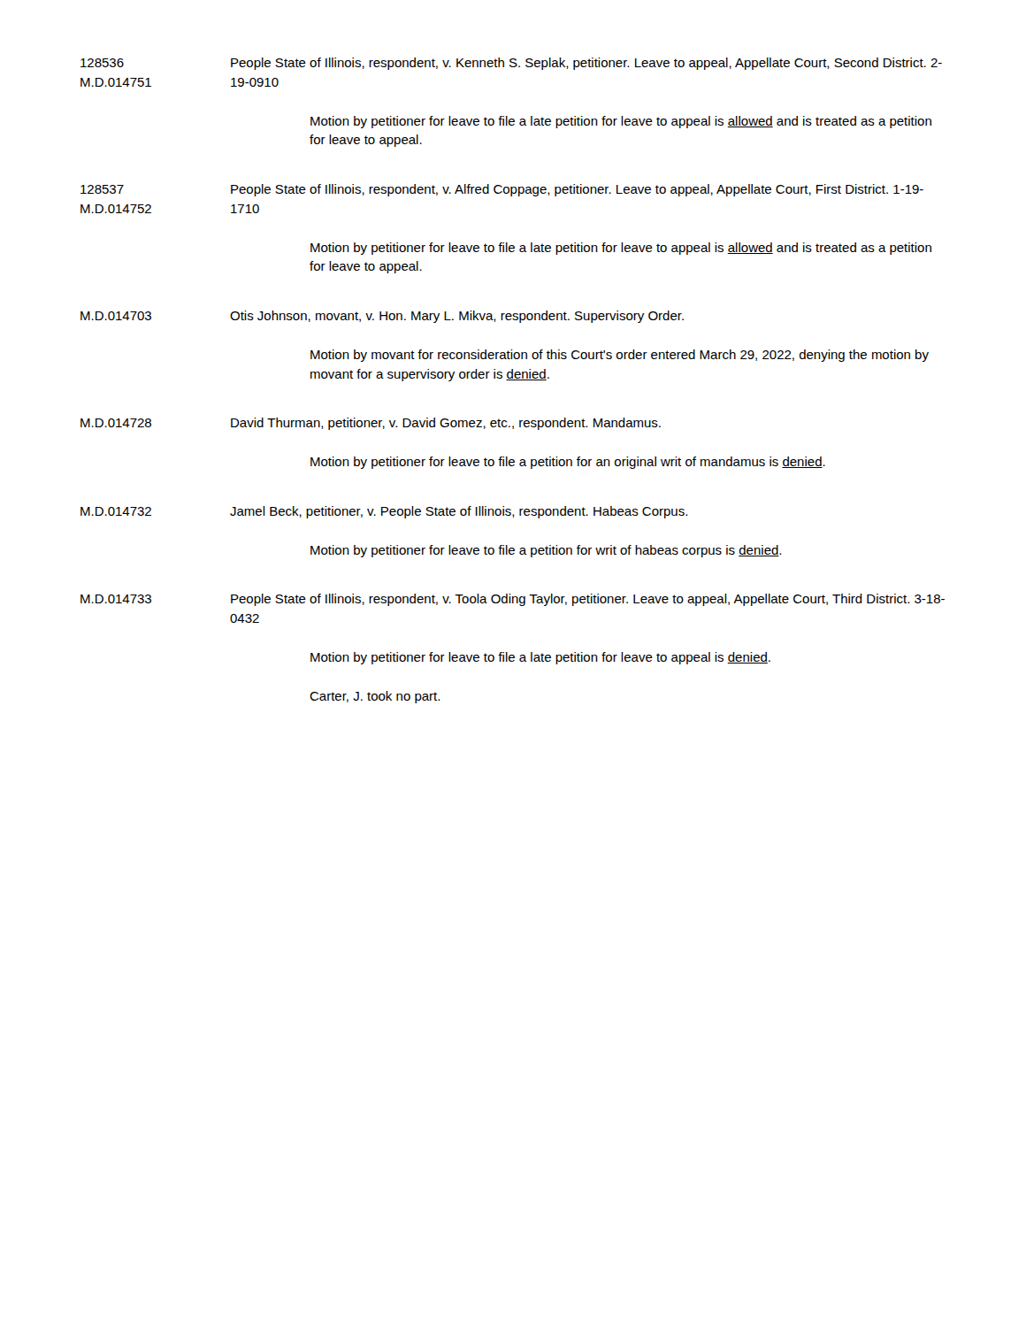| 128536 M.D.014751 | People State of Illinois, respondent, v. Kenneth S. Seplak, petitioner. Leave to appeal, Appellate Court, Second District. 2-19-0910 Motion by petitioner for leave to file a late petition for leave to appeal is allowed and is treated as a petition for leave to appeal. |
| 128537 M.D.014752 | People State of Illinois, respondent, v. Alfred Coppage, petitioner. Leave to appeal, Appellate Court, First District. 1-19-1710 Motion by petitioner for leave to file a late petition for leave to appeal is allowed and is treated as a petition for leave to appeal. |
| M.D.014703 | Otis Johnson, movant, v. Hon. Mary L. Mikva, respondent. Supervisory Order. Motion by movant for reconsideration of this Court's order entered March 29, 2022, denying the motion by movant for a supervisory order is denied . |
| M.D.014728 | David Thurman, petitioner, v. David Gomez, etc., respondent. Mandamus. Motion by petitioner for leave to file a petition for an original writ of mandamus is denied . |
| M.D.014732 | Jamel Beck, petitioner, v. People State of Illinois, respondent. Habeas Corpus. Motion by petitioner for leave to file a petition for writ of habeas corpus is denied . |
| M.D.014733 | People State of Illinois, respondent, v. Toola Oding Taylor, petitioner. Leave to appeal, Appellate Court, Third District. 3-18-0432 Motion by petitioner for leave to file a late petition for leave to appeal is denied . Carter, J. took no part. |